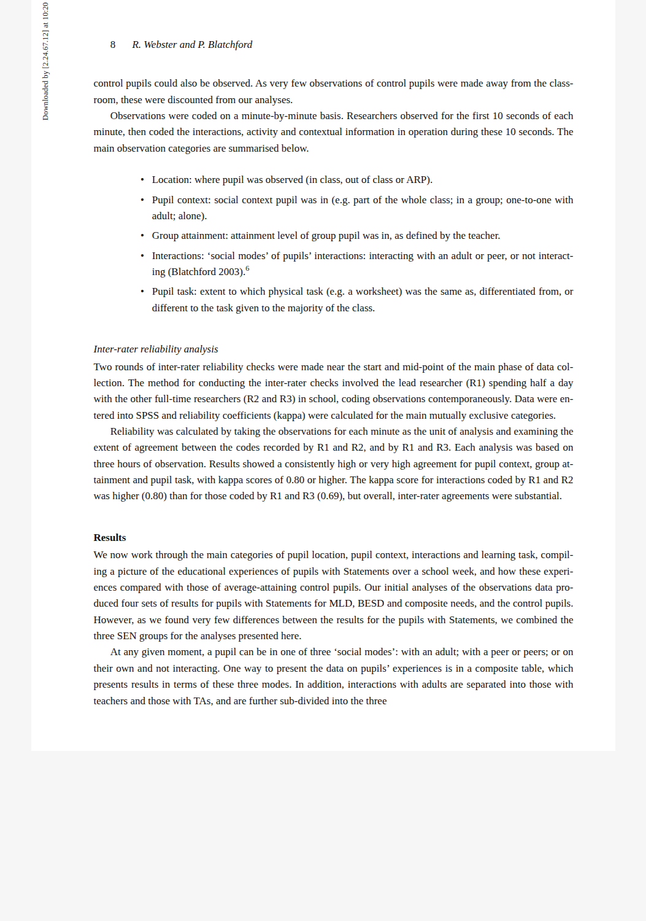Downloaded by [2.24.67.12] at 10:20 01 August 2013
8 R. Webster and P. Blatchford
control pupils could also be observed. As very few observations of control pupils were made away from the classroom, these were discounted from our analyses.
Observations were coded on a minute-by-minute basis. Researchers observed for the first 10 seconds of each minute, then coded the interactions, activity and contextual information in operation during these 10 seconds. The main observation categories are summarised below.
Location: where pupil was observed (in class, out of class or ARP).
Pupil context: social context pupil was in (e.g. part of the whole class; in a group; one-to-one with adult; alone).
Group attainment: attainment level of group pupil was in, as defined by the teacher.
Interactions: ‘social modes’ of pupils’ interactions: interacting with an adult or peer, or not interacting (Blatchford 2003).6
Pupil task: extent to which physical task (e.g. a worksheet) was the same as, differentiated from, or different to the task given to the majority of the class.
Inter-rater reliability analysis
Two rounds of inter-rater reliability checks were made near the start and mid-point of the main phase of data collection. The method for conducting the inter-rater checks involved the lead researcher (R1) spending half a day with the other full-time researchers (R2 and R3) in school, coding observations contemporaneously. Data were entered into SPSS and reliability coefficients (kappa) were calculated for the main mutually exclusive categories.
Reliability was calculated by taking the observations for each minute as the unit of analysis and examining the extent of agreement between the codes recorded by R1 and R2, and by R1 and R3. Each analysis was based on three hours of observation. Results showed a consistently high or very high agreement for pupil context, group attainment and pupil task, with kappa scores of 0.80 or higher. The kappa score for interactions coded by R1 and R2 was higher (0.80) than for those coded by R1 and R3 (0.69), but overall, inter-rater agreements were substantial.
Results
We now work through the main categories of pupil location, pupil context, interactions and learning task, compiling a picture of the educational experiences of pupils with Statements over a school week, and how these experiences compared with those of average-attaining control pupils. Our initial analyses of the observations data produced four sets of results for pupils with Statements for MLD, BESD and composite needs, and the control pupils. However, as we found very few differences between the results for the pupils with Statements, we combined the three SEN groups for the analyses presented here.
At any given moment, a pupil can be in one of three ‘social modes’: with an adult; with a peer or peers; or on their own and not interacting. One way to present the data on pupils’ experiences is in a composite table, which presents results in terms of these three modes. In addition, interactions with adults are separated into those with teachers and those with TAs, and are further sub-divided into the three